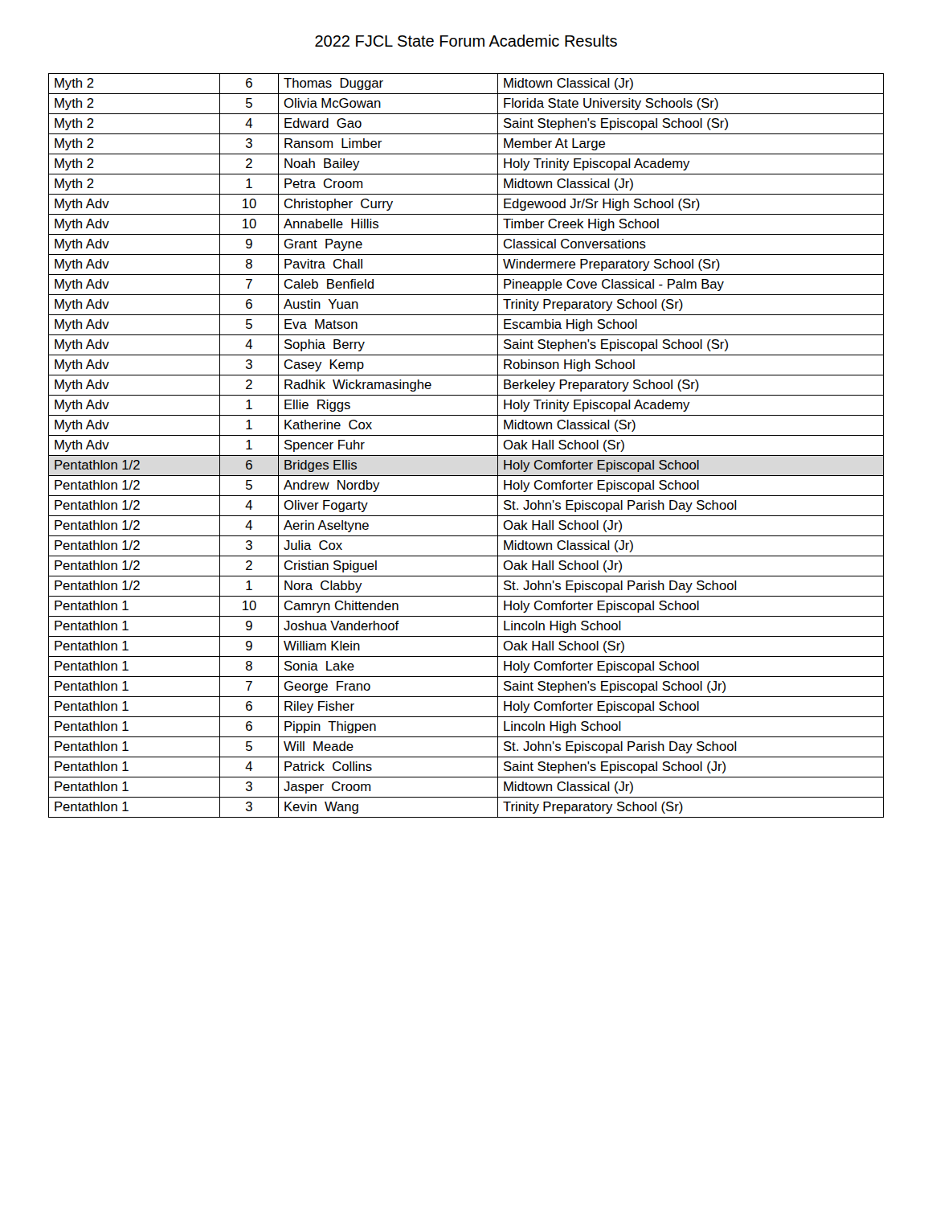2022 FJCL State Forum Academic Results
| Myth 2 | 6 | Thomas Duggar | Midtown Classical (Jr) |
| Myth 2 | 5 | Olivia McGowan | Florida State University Schools (Sr) |
| Myth 2 | 4 | Edward Gao | Saint Stephen's Episcopal School (Sr) |
| Myth 2 | 3 | Ransom Limber | Member At Large |
| Myth 2 | 2 | Noah Bailey | Holy Trinity Episcopal Academy |
| Myth 2 | 1 | Petra Croom | Midtown Classical (Jr) |
| Myth Adv | 10 | Christopher Curry | Edgewood Jr/Sr High School (Sr) |
| Myth Adv | 10 | Annabelle Hillis | Timber Creek High School |
| Myth Adv | 9 | Grant Payne | Classical Conversations |
| Myth Adv | 8 | Pavitra Chall | Windermere Preparatory School (Sr) |
| Myth Adv | 7 | Caleb Benfield | Pineapple Cove Classical - Palm Bay |
| Myth Adv | 6 | Austin Yuan | Trinity Preparatory School (Sr) |
| Myth Adv | 5 | Eva Matson | Escambia High School |
| Myth Adv | 4 | Sophia Berry | Saint Stephen's Episcopal School (Sr) |
| Myth Adv | 3 | Casey Kemp | Robinson High School |
| Myth Adv | 2 | Radhik Wickramasinghe | Berkeley Preparatory School (Sr) |
| Myth Adv | 1 | Ellie Riggs | Holy Trinity Episcopal Academy |
| Myth Adv | 1 | Katherine Cox | Midtown Classical (Sr) |
| Myth Adv | 1 | Spencer Fuhr | Oak Hall School (Sr) |
| Pentathlon 1/2 | 6 | Bridges Ellis | Holy Comforter Episcopal School |
| Pentathlon 1/2 | 5 | Andrew Nordby | Holy Comforter Episcopal School |
| Pentathlon 1/2 | 4 | Oliver Fogarty | St. John's Episcopal Parish Day School |
| Pentathlon 1/2 | 4 | Aerin Aseltyne | Oak Hall School (Jr) |
| Pentathlon 1/2 | 3 | Julia Cox | Midtown Classical (Jr) |
| Pentathlon 1/2 | 2 | Cristian Spiguel | Oak Hall School (Jr) |
| Pentathlon 1/2 | 1 | Nora Clabby | St. John's Episcopal Parish Day School |
| Pentathlon 1 | 10 | Camryn Chittenden | Holy Comforter Episcopal School |
| Pentathlon 1 | 9 | Joshua Vanderhoof | Lincoln High School |
| Pentathlon 1 | 9 | William Klein | Oak Hall School (Sr) |
| Pentathlon 1 | 8 | Sonia Lake | Holy Comforter Episcopal School |
| Pentathlon 1 | 7 | George Frano | Saint Stephen's Episcopal School (Jr) |
| Pentathlon 1 | 6 | Riley Fisher | Holy Comforter Episcopal School |
| Pentathlon 1 | 6 | Pippin Thigpen | Lincoln High School |
| Pentathlon 1 | 5 | Will Meade | St. John's Episcopal Parish Day School |
| Pentathlon 1 | 4 | Patrick Collins | Saint Stephen's Episcopal School (Jr) |
| Pentathlon 1 | 3 | Jasper Croom | Midtown Classical (Jr) |
| Pentathlon 1 | 3 | Kevin Wang | Trinity Preparatory School (Sr) |